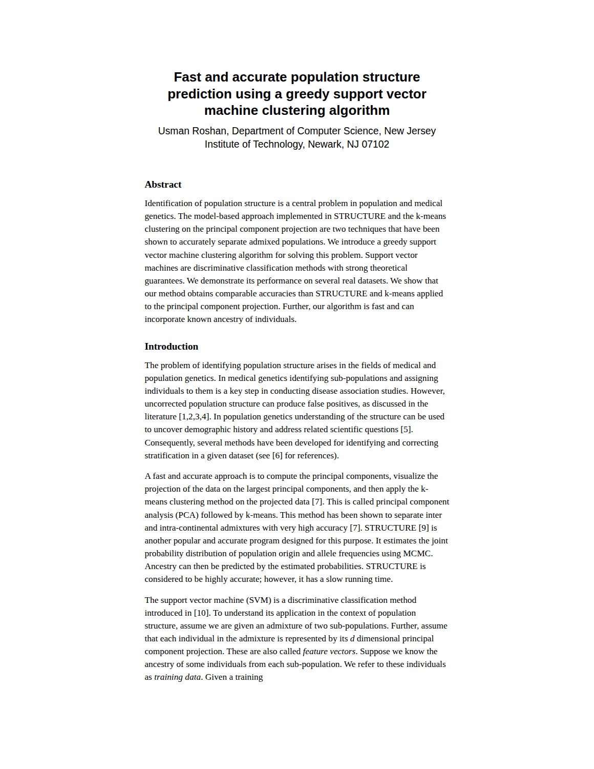Fast and accurate population structure prediction using a greedy support vector machine clustering algorithm
Usman Roshan, Department of Computer Science, New Jersey Institute of Technology, Newark, NJ 07102
Abstract
Identification of population structure is a central problem in population and medical genetics. The model-based approach implemented in STRUCTURE and the k-means clustering on the principal component projection are two techniques that have been shown to accurately separate admixed populations. We introduce a greedy support vector machine clustering algorithm for solving this problem. Support vector machines are discriminative classification methods with strong theoretical guarantees. We demonstrate its performance on several real datasets. We show that our method obtains comparable accuracies than STRUCTURE and k-means applied to the principal component projection. Further, our algorithm is fast and can incorporate known ancestry of individuals.
Introduction
The problem of identifying population structure arises in the fields of medical and population genetics. In medical genetics identifying sub-populations and assigning individuals to them is a key step in conducting disease association studies. However, uncorrected population structure can produce false positives, as discussed in the literature [1,2,3,4]. In population genetics understanding of the structure can be used to uncover demographic history and address related scientific questions [5]. Consequently, several methods have been developed for identifying and correcting stratification in a given dataset (see [6] for references).
A fast and accurate approach is to compute the principal components, visualize the projection of the data on the largest principal components, and then apply the k-means clustering method on the projected data [7]. This is called principal component analysis (PCA) followed by k-means. This method has been shown to separate inter and intra-continental admixtures with very high accuracy [7]. STRUCTURE [9] is another popular and accurate program designed for this purpose. It estimates the joint probability distribution of population origin and allele frequencies using MCMC. Ancestry can then be predicted by the estimated probabilities. STRUCTURE is considered to be highly accurate; however, it has a slow running time.
The support vector machine (SVM) is a discriminative classification method introduced in [10]. To understand its application in the context of population structure, assume we are given an admixture of two sub-populations. Further, assume that each individual in the admixture is represented by its d dimensional principal component projection. These are also called feature vectors. Suppose we know the ancestry of some individuals from each sub-population. We refer to these individuals as training data. Given a training